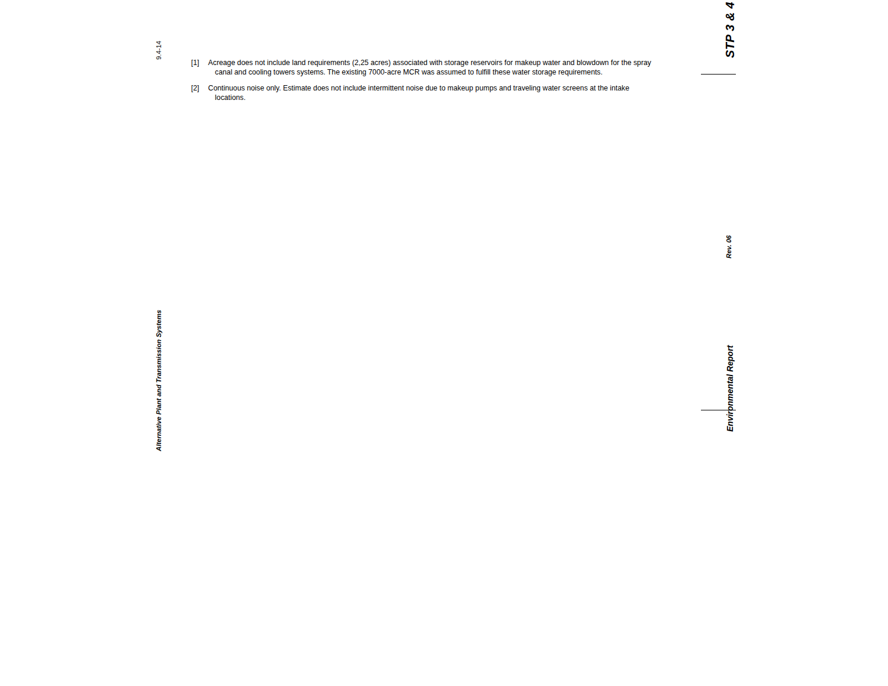9.4-14
Alternative Plant and Transmission Systems
STP 3 & 4
Rev. 06
Environmental Report
[1] Acreage does not include land requirements (2,25 acres) associated with storage reservoirs for makeup water and blowdown for the spray canal and cooling towers systems. The existing 7000-acre MCR was assumed to fulfill these water storage requirements.
[2] Continuous noise only. Estimate does not include intermittent noise due to makeup pumps and traveling water screens at the intake locations.